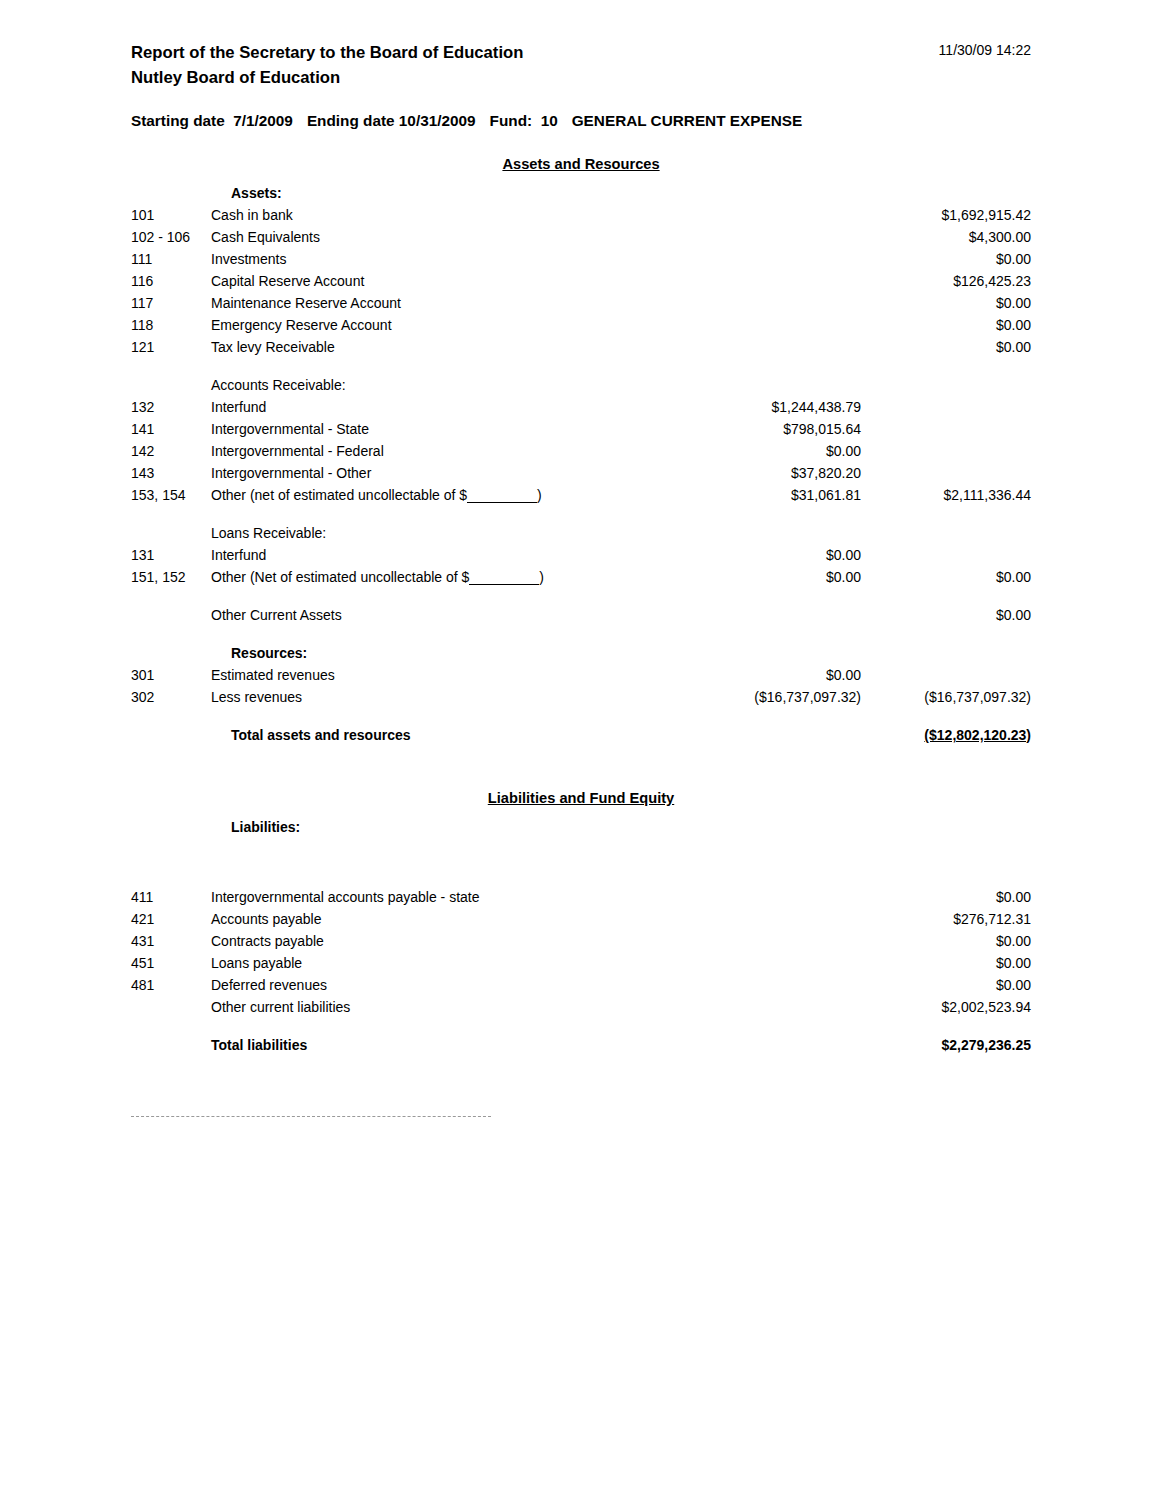Report of the Secretary to the Board of Education
Nutley Board of Education
11/30/09 14:22
Starting date 7/1/2009 Ending date 10/31/2009 Fund: 10 GENERAL CURRENT EXPENSE
Assets and Resources
| | Assets: | | |
| 101 | Cash in bank | | $1,692,915.42 |
| 102 - 106 | Cash Equivalents | | $4,300.00 |
| 111 | Investments | | $0.00 |
| 116 | Capital Reserve Account | | $126,425.23 |
| 117 | Maintenance Reserve Account | | $0.00 |
| 118 | Emergency Reserve Account | | $0.00 |
| 121 | Tax levy Receivable | | $0.00 |
| | Accounts Receivable: | | |
| 132 | Interfund | $1,244,438.79 | |
| 141 | Intergovernmental - State | $798,015.64 | |
| 142 | Intergovernmental - Federal | $0.00 | |
| 143 | Intergovernmental - Other | $37,820.20 | |
| 153, 154 | Other (net of estimated uncollectable of $ ) | $31,061.81 | $2,111,336.44 |
| | Loans Receivable: | | |
| 131 | Interfund | $0.00 | |
| 151, 152 | Other (Net of estimated uncollectable of $ ) | $0.00 | $0.00 |
| | Other Current Assets | | $0.00 |
| | Resources: | | |
| 301 | Estimated revenues | $0.00 | |
| 302 | Less revenues | ($16,737,097.32) | ($16,737,097.32) |
| | Total assets and resources | | ($12,802,120.23) |
Liabilities and Fund Equity
| | Liabilities: | | |
| 411 | Intergovernmental accounts payable - state | | $0.00 |
| 421 | Accounts payable | | $276,712.31 |
| 431 | Contracts payable | | $0.00 |
| 451 | Loans payable | | $0.00 |
| 481 | Deferred revenues | | $0.00 |
| | Other current liabilities | | $2,002,523.94 |
| | Total liabilities | | $2,279,236.25 |